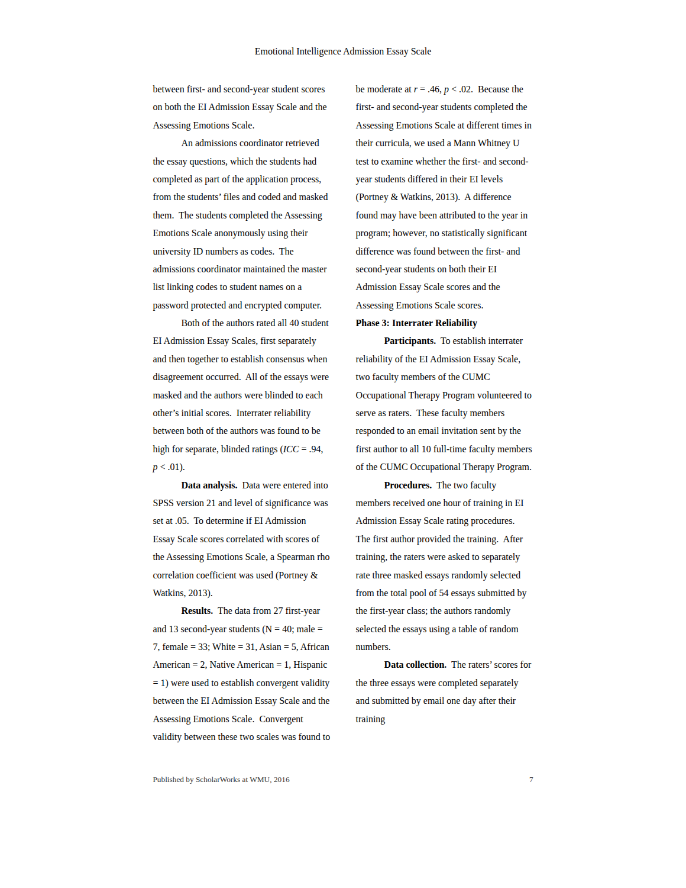Emotional Intelligence Admission Essay Scale
between first- and second-year student scores on both the EI Admission Essay Scale and the Assessing Emotions Scale.
An admissions coordinator retrieved the essay questions, which the students had completed as part of the application process, from the students’ files and coded and masked them. The students completed the Assessing Emotions Scale anonymously using their university ID numbers as codes. The admissions coordinator maintained the master list linking codes to student names on a password protected and encrypted computer.
Both of the authors rated all 40 student EI Admission Essay Scales, first separately and then together to establish consensus when disagreement occurred. All of the essays were masked and the authors were blinded to each other’s initial scores. Interrater reliability between both of the authors was found to be high for separate, blinded ratings (ICC = .94, p < .01).
Data analysis. Data were entered into SPSS version 21 and level of significance was set at .05. To determine if EI Admission Essay Scale scores correlated with scores of the Assessing Emotions Scale, a Spearman rho correlation coefficient was used (Portney & Watkins, 2013).
Results. The data from 27 first-year and 13 second-year students (N = 40; male = 7, female = 33; White = 31, Asian = 5, African American = 2, Native American = 1, Hispanic = 1) were used to establish convergent validity between the EI Admission Essay Scale and the Assessing Emotions Scale. Convergent validity between these two scales was found to be moderate at r = .46, p < .02. Because the first- and second-year students completed the Assessing Emotions Scale at different times in their curricula, we used a Mann Whitney U test to examine whether the first- and second-year students differed in their EI levels (Portney & Watkins, 2013). A difference found may have been attributed to the year in program; however, no statistically significant difference was found between the first- and second-year students on both their EI Admission Essay Scale scores and the Assessing Emotions Scale scores.
Phase 3: Interrater Reliability
Participants. To establish interrater reliability of the EI Admission Essay Scale, two faculty members of the CUMC Occupational Therapy Program volunteered to serve as raters. These faculty members responded to an email invitation sent by the first author to all 10 full-time faculty members of the CUMC Occupational Therapy Program.
Procedures. The two faculty members received one hour of training in EI Admission Essay Scale rating procedures. The first author provided the training. After training, the raters were asked to separately rate three masked essays randomly selected from the total pool of 54 essays submitted by the first-year class; the authors randomly selected the essays using a table of random numbers.
Data collection. The raters’ scores for the three essays were completed separately and submitted by email one day after their training
Published by ScholarWorks at WMU, 2016 7